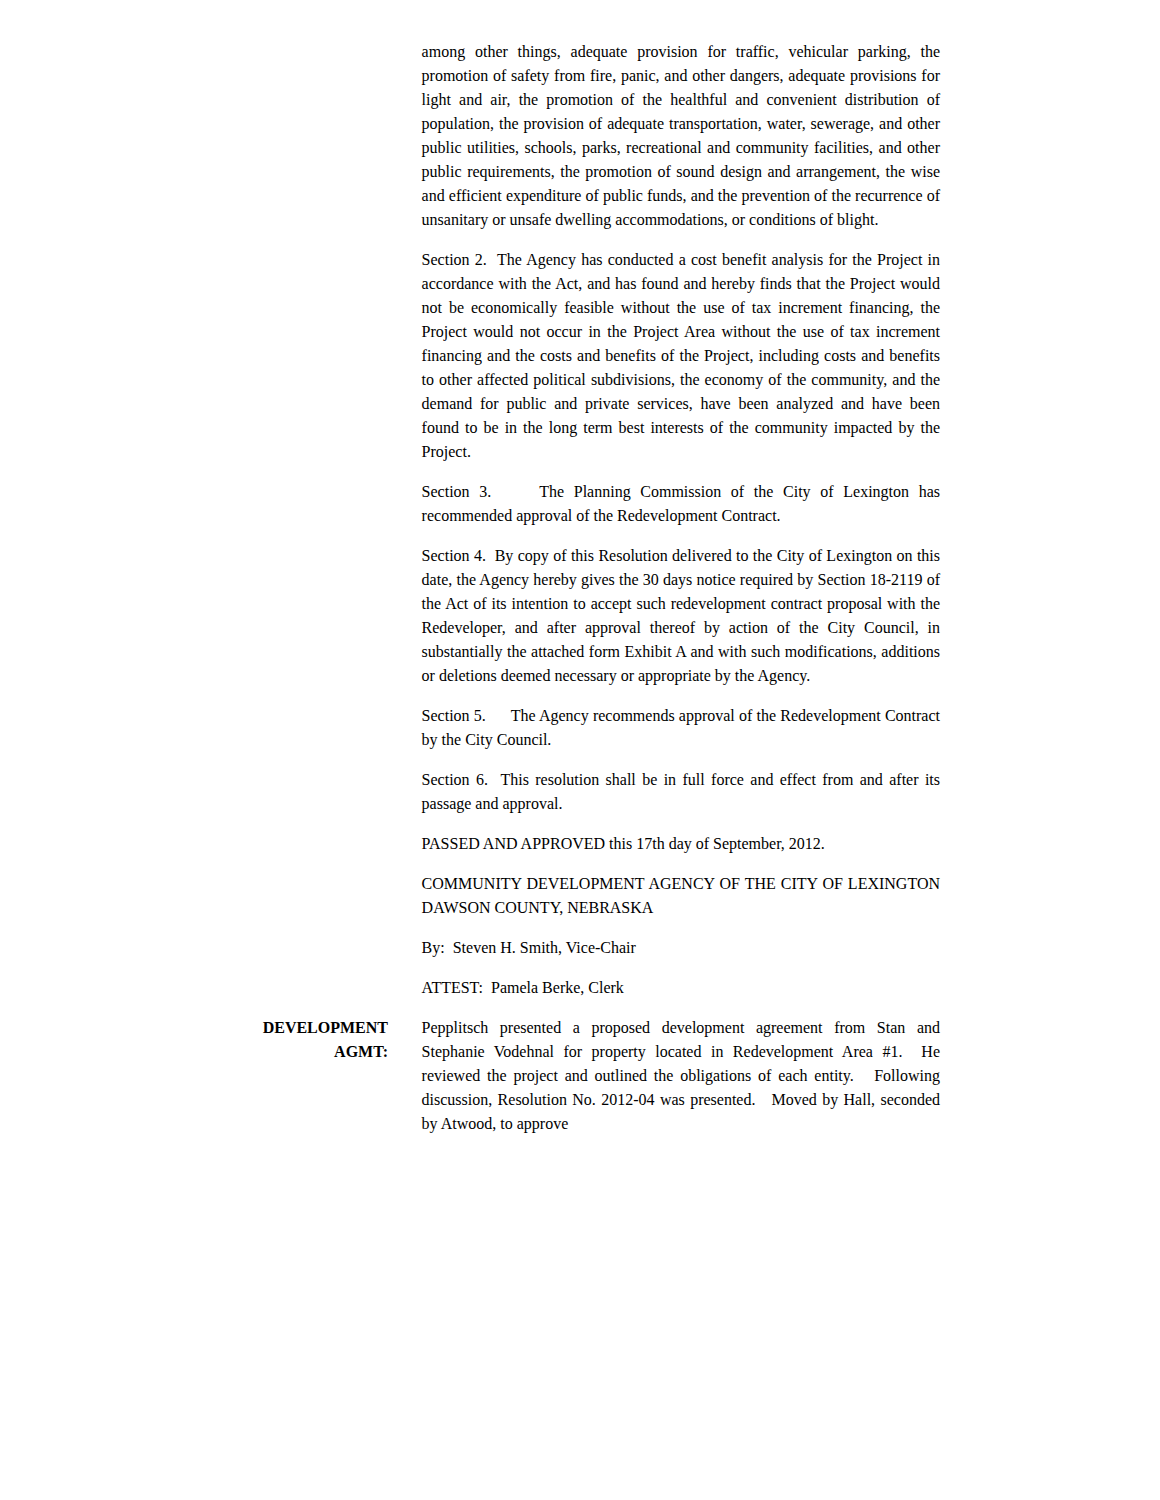among other things, adequate provision for traffic, vehicular parking, the promotion of safety from fire, panic, and other dangers, adequate provisions for light and air, the promotion of the healthful and convenient distribution of population, the provision of adequate transportation, water, sewerage, and other public utilities, schools, parks, recreational and community facilities, and other public requirements, the promotion of sound design and arrangement, the wise and efficient expenditure of public funds, and the prevention of the recurrence of unsanitary or unsafe dwelling accommodations, or conditions of blight.
Section 2. The Agency has conducted a cost benefit analysis for the Project in accordance with the Act, and has found and hereby finds that the Project would not be economically feasible without the use of tax increment financing, the Project would not occur in the Project Area without the use of tax increment financing and the costs and benefits of the Project, including costs and benefits to other affected political subdivisions, the economy of the community, and the demand for public and private services, have been analyzed and have been found to be in the long term best interests of the community impacted by the Project.
Section 3. The Planning Commission of the City of Lexington has recommended approval of the Redevelopment Contract.
Section 4. By copy of this Resolution delivered to the City of Lexington on this date, the Agency hereby gives the 30 days notice required by Section 18-2119 of the Act of its intention to accept such redevelopment contract proposal with the Redeveloper, and after approval thereof by action of the City Council, in substantially the attached form Exhibit A and with such modifications, additions or deletions deemed necessary or appropriate by the Agency.
Section 5. The Agency recommends approval of the Redevelopment Contract by the City Council.
Section 6. This resolution shall be in full force and effect from and after its passage and approval.
PASSED AND APPROVED this 17th day of September, 2012.
COMMUNITY DEVELOPMENT AGENCY OF THE CITY OF LEXINGTON DAWSON COUNTY, NEBRASKA
By: Steven H. Smith, Vice-Chair
ATTEST: Pamela Berke, Clerk
DEVELOPMENT AGMT:
Pepplitsch presented a proposed development agreement from Stan and Stephanie Vodehnal for property located in Redevelopment Area #1. He reviewed the project and outlined the obligations of each entity. Following discussion, Resolution No. 2012-04 was presented. Moved by Hall, seconded by Atwood, to approve